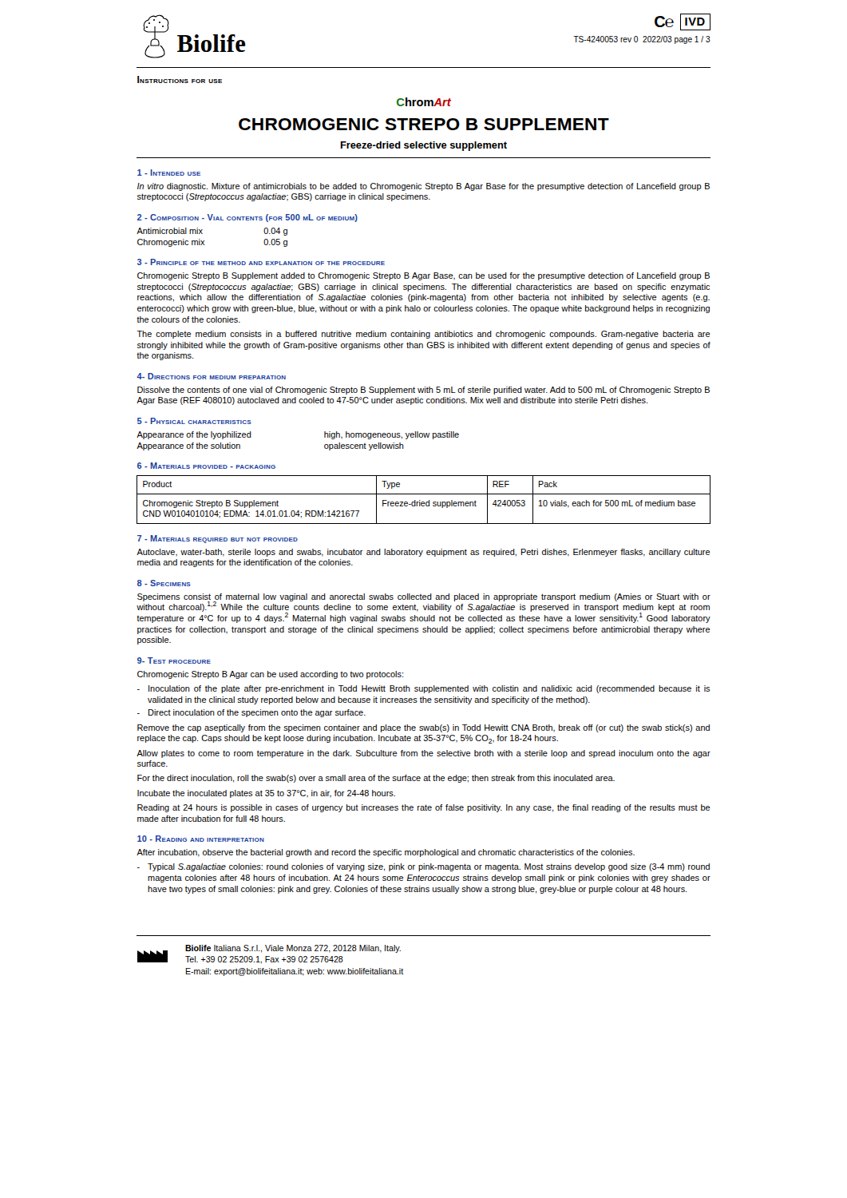Biolife
C℮ IVD
TS-4240053 rev 0 2022/03 page 1 / 3
Instructions for use
Chrom Art
CHROMOGENIC STREPO B SUPPLEMENT
Freeze-dried selective supplement
1 - Intended use
In vitro diagnostic. Mixture of antimicrobials to be added to Chromogenic Strepto B Agar Base for the presumptive detection of Lancefield group B streptococci (Streptococcus agalactiae; GBS) carriage in clinical specimens.
2 - Composition - Vial contents (for 500 mL of medium)
Antimicrobial mix 0.04 g
Chromogenic mix 0.05 g
3 - Principle of the method and explanation of the procedure
Chromogenic Strepto B Supplement added to Chromogenic Strepto B Agar Base, can be used for the presumptive detection of Lancefield group B streptococci (Streptococcus agalactiae; GBS) carriage in clinical specimens. The differential characteristics are based on specific enzymatic reactions, which allow the differentiation of S.agalactiae colonies (pink-magenta) from other bacteria not inhibited by selective agents (e.g. enterococci) which grow with green-blue, blue, without or with a pink halo or colourless colonies. The opaque white background helps in recognizing the colours of the colonies.
The complete medium consists in a buffered nutritive medium containing antibiotics and chromogenic compounds. Gram-negative bacteria are strongly inhibited while the growth of Gram-positive organisms other than GBS is inhibited with different extent depending of genus and species of the organisms.
4- Directions for medium preparation
Dissolve the contents of one vial of Chromogenic Strepto B Supplement with 5 mL of sterile purified water. Add to 500 mL of Chromogenic Strepto B Agar Base (REF 408010) autoclaved and cooled to 47-50°C under aseptic conditions. Mix well and distribute into sterile Petri dishes.
5 - Physical characteristics
Appearance of the lyophilized high, homogeneous, yellow pastille
Appearance of the solution opalescent yellowish
6 - Materials provided - packaging
| Product | Type | REF | Pack |
| --- | --- | --- | --- |
| Chromogenic Strepto B Supplement CND W0104010104; EDMA: 14.01.01.04; RDM:1421677 | Freeze-dried supplement | 4240053 | 10 vials, each for 500 mL of medium base |
7 - Materials required but not provided
Autoclave, water-bath, sterile loops and swabs, incubator and laboratory equipment as required, Petri dishes, Erlenmeyer flasks, ancillary culture media and reagents for the identification of the colonies.
8 - Specimens
Specimens consist of maternal low vaginal and anorectal swabs collected and placed in appropriate transport medium (Amies or Stuart with or without charcoal).1,2 While the culture counts decline to some extent, viability of S.agalactiae is preserved in transport medium kept at room temperature or 4°C for up to 4 days.2 Maternal high vaginal swabs should not be collected as these have a lower sensitivity.1 Good laboratory practices for collection, transport and storage of the clinical specimens should be applied; collect specimens before antimicrobial therapy where possible.
9- Test procedure
Chromogenic Strepto B Agar can be used according to two protocols:
Inoculation of the plate after pre-enrichment in Todd Hewitt Broth supplemented with colistin and nalidixic acid (recommended because it is validated in the clinical study reported below and because it increases the sensitivity and specificity of the method).
Direct inoculation of the specimen onto the agar surface.
Remove the cap aseptically from the specimen container and place the swab(s) in Todd Hewitt CNA Broth, break off (or cut) the swab stick(s) and replace the cap. Caps should be kept loose during incubation. Incubate at 35-37°C, 5% CO2, for 18-24 hours.
Allow plates to come to room temperature in the dark. Subculture from the selective broth with a sterile loop and spread inoculum onto the agar surface.
For the direct inoculation, roll the swab(s) over a small area of the surface at the edge; then streak from this inoculated area.
Incubate the inoculated plates at 35 to 37°C, in air, for 24-48 hours.
Reading at 24 hours is possible in cases of urgency but increases the rate of false positivity. In any case, the final reading of the results must be made after incubation for full 48 hours.
10 - Reading and interpretation
After incubation, observe the bacterial growth and record the specific morphological and chromatic characteristics of the colonies.
Typical S.agalactiae colonies: round colonies of varying size, pink or pink-magenta or magenta. Most strains develop good size (3-4 mm) round magenta colonies after 48 hours of incubation. At 24 hours some Enterococcus strains develop small pink or pink colonies with grey shades or have two types of small colonies: pink and grey. Colonies of these strains usually show a strong blue, grey-blue or purple colour at 48 hours.
Biolife Italiana S.r.l., Viale Monza 272, 20128 Milan, Italy.
Tel. +39 02 25209.1, Fax +39 02 2576428
E-mail: export@biolifeitaliana.it; web: www.biolifeitaliana.it